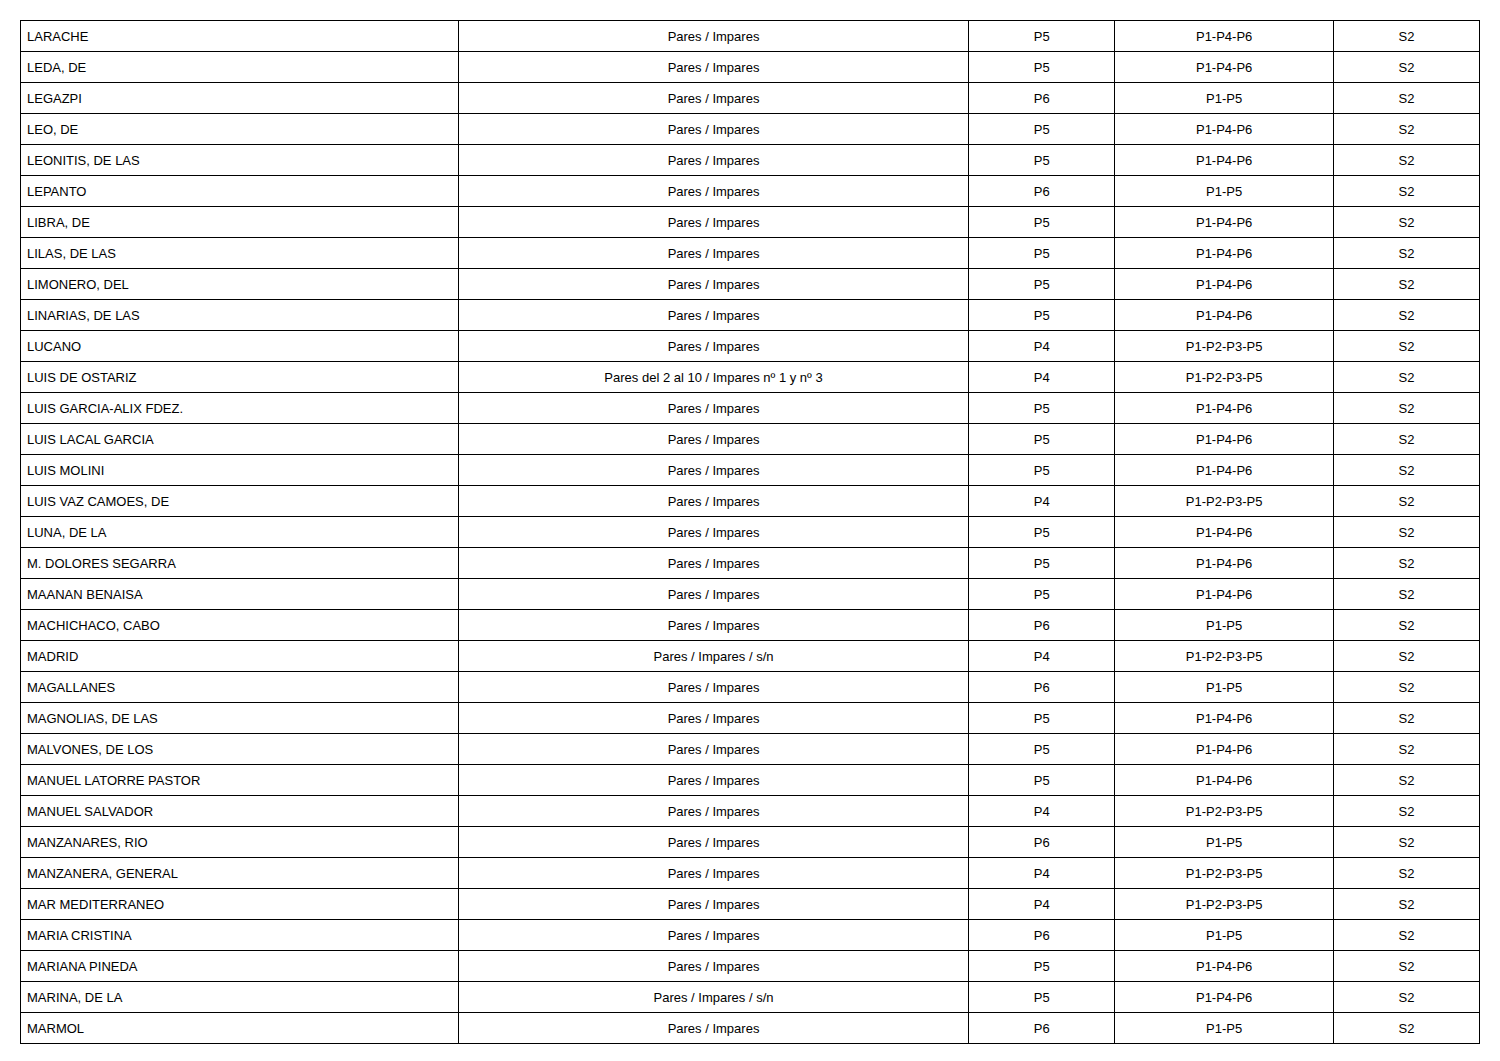| LARACHE | Pares / Impares | P5 | P1-P4-P6 | S2 |
| LEDA, DE | Pares / Impares | P5 | P1-P4-P6 | S2 |
| LEGAZPI | Pares / Impares | P6 | P1-P5 | S2 |
| LEO, DE | Pares / Impares | P5 | P1-P4-P6 | S2 |
| LEONITIS, DE LAS | Pares / Impares | P5 | P1-P4-P6 | S2 |
| LEPANTO | Pares / Impares | P6 | P1-P5 | S2 |
| LIBRA, DE | Pares / Impares | P5 | P1-P4-P6 | S2 |
| LILAS, DE LAS | Pares / Impares | P5 | P1-P4-P6 | S2 |
| LIMONERO, DEL | Pares / Impares | P5 | P1-P4-P6 | S2 |
| LINARIAS, DE LAS | Pares / Impares | P5 | P1-P4-P6 | S2 |
| LUCANO | Pares / Impares | P4 | P1-P2-P3-P5 | S2 |
| LUIS DE OSTARIZ | Pares del 2 al 10 / Impares nº 1 y nº 3 | P4 | P1-P2-P3-P5 | S2 |
| LUIS GARCIA-ALIX FDEZ. | Pares / Impares | P5 | P1-P4-P6 | S2 |
| LUIS LACAL GARCIA | Pares / Impares | P5 | P1-P4-P6 | S2 |
| LUIS MOLINI | Pares / Impares | P5 | P1-P4-P6 | S2 |
| LUIS VAZ CAMOES, DE | Pares / Impares | P4 | P1-P2-P3-P5 | S2 |
| LUNA, DE LA | Pares / Impares | P5 | P1-P4-P6 | S2 |
| M. DOLORES SEGARRA | Pares / Impares | P5 | P1-P4-P6 | S2 |
| MAANAN BENAISA | Pares / Impares | P5 | P1-P4-P6 | S2 |
| MACHICHACO, CABO | Pares / Impares | P6 | P1-P5 | S2 |
| MADRID | Pares / Impares / s/n | P4 | P1-P2-P3-P5 | S2 |
| MAGALLANES | Pares / Impares | P6 | P1-P5 | S2 |
| MAGNOLIAS, DE LAS | Pares / Impares | P5 | P1-P4-P6 | S2 |
| MALVONES, DE LOS | Pares / Impares | P5 | P1-P4-P6 | S2 |
| MANUEL LATORRE PASTOR | Pares / Impares | P5 | P1-P4-P6 | S2 |
| MANUEL SALVADOR | Pares / Impares | P4 | P1-P2-P3-P5 | S2 |
| MANZANARES, RIO | Pares / Impares | P6 | P1-P5 | S2 |
| MANZANERA, GENERAL | Pares / Impares | P4 | P1-P2-P3-P5 | S2 |
| MAR MEDITERRANEO | Pares / Impares | P4 | P1-P2-P3-P5 | S2 |
| MARIA CRISTINA | Pares / Impares | P6 | P1-P5 | S2 |
| MARIANA PINEDA | Pares / Impares | P5 | P1-P4-P6 | S2 |
| MARINA, DE LA | Pares / Impares / s/n | P5 | P1-P4-P6 | S2 |
| MARMOL | Pares / Impares | P6 | P1-P5 | S2 |